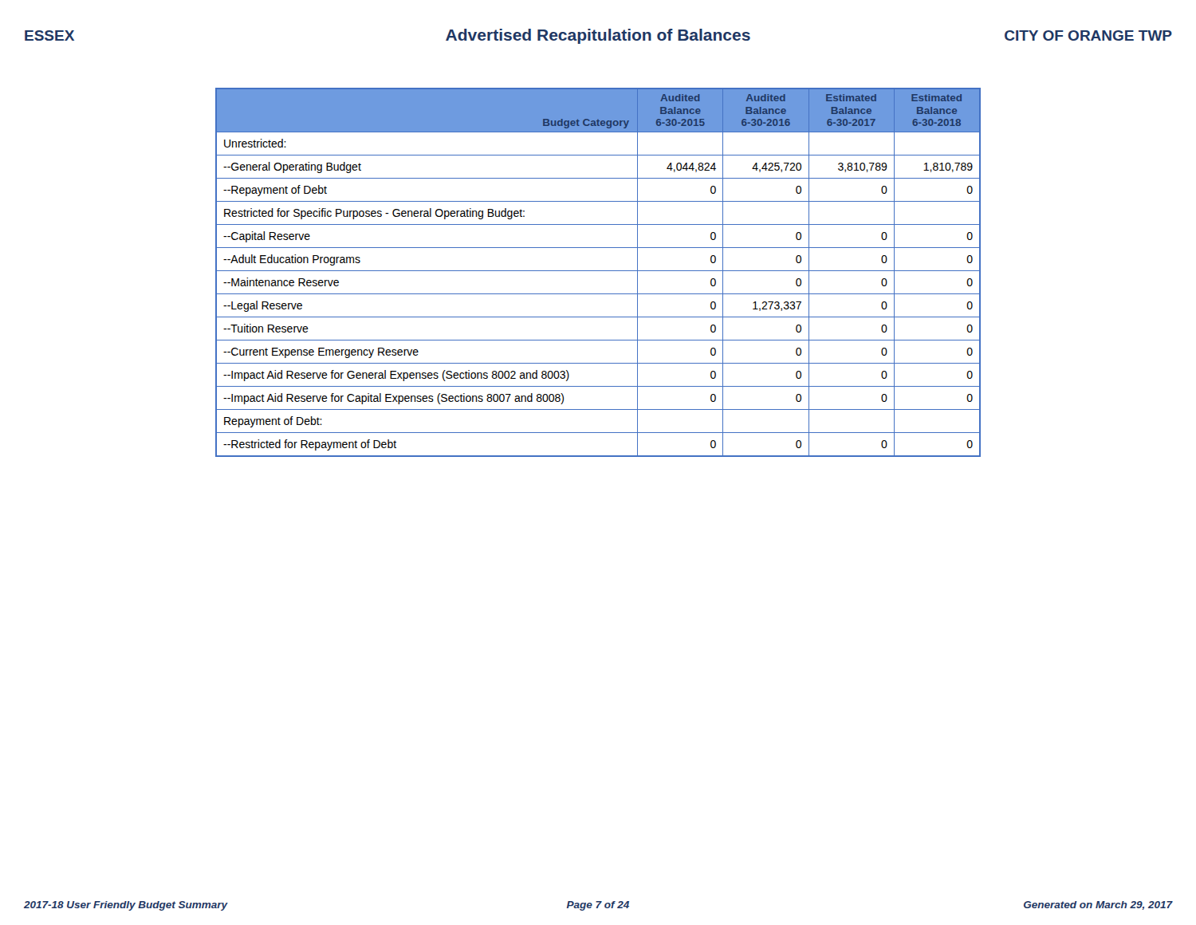ESSEX
Advertised Recapitulation of Balances
CITY OF ORANGE TWP
| Budget Category | Audited Balance 6-30-2015 | Audited Balance 6-30-2016 | Estimated Balance 6-30-2017 | Estimated Balance 6-30-2018 |
| --- | --- | --- | --- | --- |
| Unrestricted: | | | | |
| --General Operating Budget | 4,044,824 | 4,425,720 | 3,810,789 | 1,810,789 |
| --Repayment of Debt | 0 | 0 | 0 | 0 |
| Restricted for Specific Purposes - General Operating Budget: | | | | |
| --Capital Reserve | 0 | 0 | 0 | 0 |
| --Adult Education Programs | 0 | 0 | 0 | 0 |
| --Maintenance Reserve | 0 | 0 | 0 | 0 |
| --Legal Reserve | 0 | 1,273,337 | 0 | 0 |
| --Tuition Reserve | 0 | 0 | 0 | 0 |
| --Current Expense Emergency Reserve | 0 | 0 | 0 | 0 |
| --Impact Aid Reserve for General Expenses (Sections 8002 and 8003) | 0 | 0 | 0 | 0 |
| --Impact Aid Reserve for Capital Expenses (Sections 8007 and 8008) | 0 | 0 | 0 | 0 |
| Repayment of Debt: | | | | |
| --Restricted for Repayment of Debt | 0 | 0 | 0 | 0 |
2017-18 User Friendly Budget Summary
Page 7 of 24
Generated on March 29, 2017